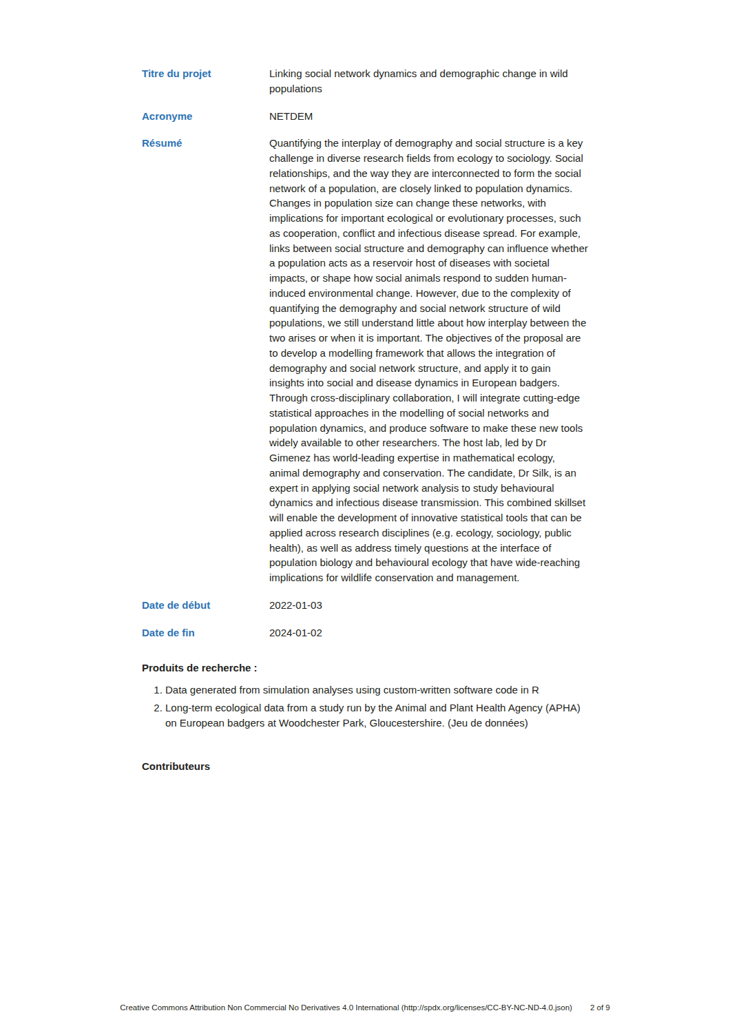Titre du projet
Linking social network dynamics and demographic change in wild populations
Acronyme
NETDEM
Résumé
Quantifying the interplay of demography and social structure is a key challenge in diverse research fields from ecology to sociology. Social relationships, and the way they are interconnected to form the social network of a population, are closely linked to population dynamics. Changes in population size can change these networks, with implications for important ecological or evolutionary processes, such as cooperation, conflict and infectious disease spread. For example, links between social structure and demography can influence whether a population acts as a reservoir host of diseases with societal impacts, or shape how social animals respond to sudden human-induced environmental change. However, due to the complexity of quantifying the demography and social network structure of wild populations, we still understand little about how interplay between the two arises or when it is important. The objectives of the proposal are to develop a modelling framework that allows the integration of demography and social network structure, and apply it to gain insights into social and disease dynamics in European badgers. Through cross-disciplinary collaboration, I will integrate cutting-edge statistical approaches in the modelling of social networks and population dynamics, and produce software to make these new tools widely available to other researchers. The host lab, led by Dr Gimenez has world-leading expertise in mathematical ecology, animal demography and conservation. The candidate, Dr Silk, is an expert in applying social network analysis to study behavioural dynamics and infectious disease transmission. This combined skillset will enable the development of innovative statistical tools that can be applied across research disciplines (e.g. ecology, sociology, public health), as well as address timely questions at the interface of population biology and behavioural ecology that have wide-reaching implications for wildlife conservation and management.
Date de début
2022-01-03
Date de fin
2024-01-02
Produits de recherche :
Data generated from simulation analyses using custom-written software code in R
Long-term ecological data from a study run by the Animal and Plant Health Agency (APHA) on European badgers at Woodchester Park, Gloucestershire. (Jeu de données)
Contributeurs
Creative Commons Attribution Non Commercial No Derivatives 4.0 International (http://spdx.org/licenses/CC-BY-NC-ND-4.0.json) 2 of 9